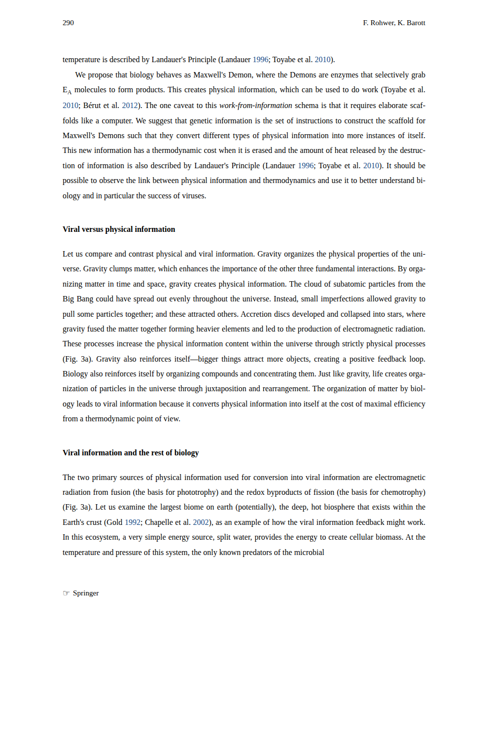290 F. Rohwer, K. Barott
temperature is described by Landauer's Principle (Landauer 1996; Toyabe et al. 2010).
We propose that biology behaves as Maxwell's Demon, where the Demons are enzymes that selectively grab EA molecules to form products. This creates physical information, which can be used to do work (Toyabe et al. 2010; Bérut et al. 2012). The one caveat to this work-from-information schema is that it requires elaborate scaffolds like a computer. We suggest that genetic information is the set of instructions to construct the scaffold for Maxwell's Demons such that they convert different types of physical information into more instances of itself. This new information has a thermodynamic cost when it is erased and the amount of heat released by the destruction of information is also described by Landauer's Principle (Landauer 1996; Toyabe et al. 2010). It should be possible to observe the link between physical information and thermodynamics and use it to better understand biology and in particular the success of viruses.
Viral versus physical information
Let us compare and contrast physical and viral information. Gravity organizes the physical properties of the universe. Gravity clumps matter, which enhances the importance of the other three fundamental interactions. By organizing matter in time and space, gravity creates physical information. The cloud of subatomic particles from the Big Bang could have spread out evenly throughout the universe. Instead, small imperfections allowed gravity to pull some particles together; and these attracted others. Accretion discs developed and collapsed into stars, where gravity fused the matter together forming heavier elements and led to the production of electromagnetic radiation. These processes increase the physical information content within the universe through strictly physical processes (Fig. 3a). Gravity also reinforces itself—bigger things attract more objects, creating a positive feedback loop. Biology also reinforces itself by organizing compounds and concentrating them. Just like gravity, life creates organization of particles in the universe through juxtaposition and rearrangement. The organization of matter by biology leads to viral information because it converts physical information into itself at the cost of maximal efficiency from a thermodynamic point of view.
Viral information and the rest of biology
The two primary sources of physical information used for conversion into viral information are electromagnetic radiation from fusion (the basis for phototrophy) and the redox byproducts of fission (the basis for chemotrophy) (Fig. 3a). Let us examine the largest biome on earth (potentially), the deep, hot biosphere that exists within the Earth's crust (Gold 1992; Chapelle et al. 2002), as an example of how the viral information feedback might work. In this ecosystem, a very simple energy source, split water, provides the energy to create cellular biomass. At the temperature and pressure of this system, the only known predators of the microbial
☞ Springer